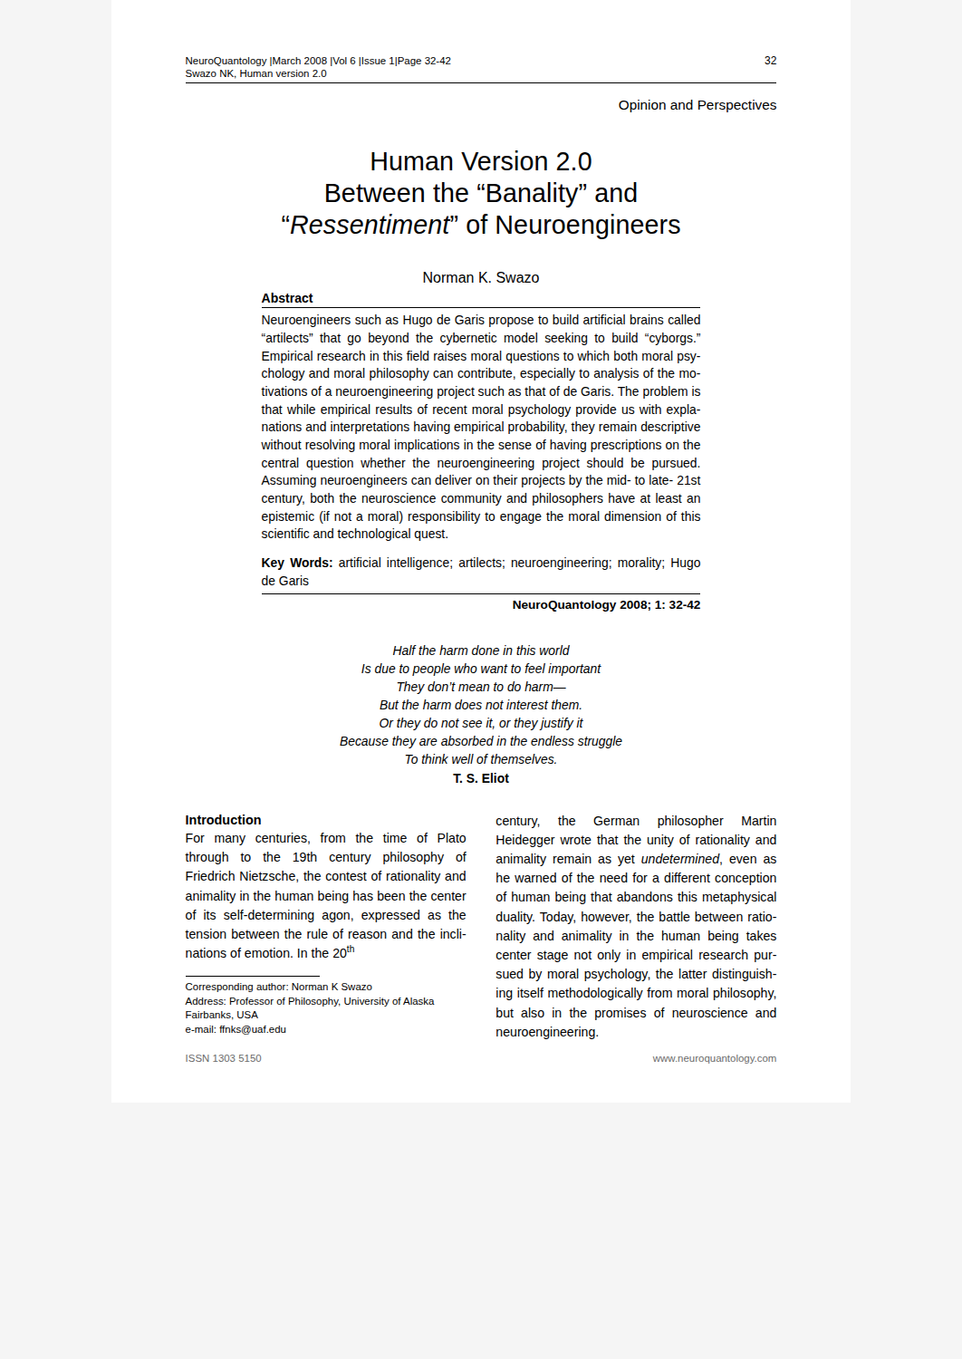NeuroQuantology |March 2008 |Vol 6 |Issue 1|Page 32-42
Swazo NK, Human version 2.0
32
Opinion and Perspectives
Human Version 2.0 Between the “Banality” and “Ressentiment” of Neuroengineers
Norman K. Swazo
Abstract
Neuroengineers such as Hugo de Garis propose to build artificial brains called “artilects” that go beyond the cybernetic model seeking to build “cyborgs.” Empirical research in this field raises moral questions to which both moral psychology and moral philosophy can contribute, especially to analysis of the motivations of a neuroengineering project such as that of de Garis. The problem is that while empirical results of recent moral psychology provide us with explanations and interpretations having empirical probability, they remain descriptive without resolving moral implications in the sense of having prescriptions on the central question whether the neuroengineering project should be pursued. Assuming neuroengineers can deliver on their projects by the mid- to late- 21st century, both the neuroscience community and philosophers have at least an epistemic (if not a moral) responsibility to engage the moral dimension of this scientific and technological quest.
Key Words: artificial intelligence; artilects; neuroengineering; morality; Hugo de Garis
NeuroQuantology 2008; 1: 32-42
Half the harm done in this world
Is due to people who want to feel important
They don’t mean to do harm—
But the harm does not interest them.
Or they do not see it, or they justify it
Because they are absorbed in the endless struggle
To think well of themselves. T. S. Eliot
Introduction
For many centuries, from the time of Plato through to the 19th century philosophy of Friedrich Nietzsche, the contest of rationality and animality in the human being has been the center of its self-determining agon, expressed as the tension between the rule of reason and the inclinations of emotion. In the 20th
Corresponding author: Norman K Swazo
Address: Professor of Philosophy, University of Alaska Fairbanks, USA
e-mail: ffnks@uaf.edu
century, the German philosopher Martin Heidegger wrote that the unity of rationality and animality remain as yet undetermined, even as he warned of the need for a different conception of human being that abandons this metaphysical duality. Today, however, the battle between rationality and animality in the human being takes center stage not only in empirical research pursued by moral psychology, the latter distinguishing itself methodologically from moral philosophy, but also in the promises of neuroscience and neuroengineering.
ISSN 1303 5150
www.neuroquantology.com